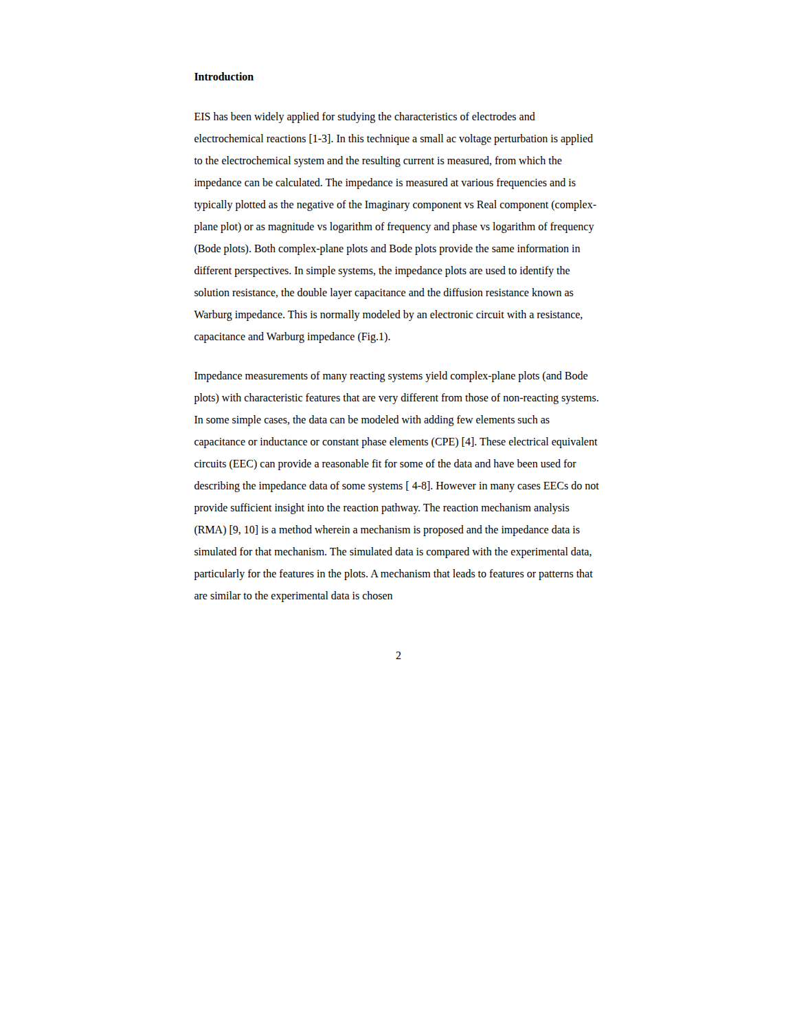Introduction
EIS has been widely applied for studying the characteristics of electrodes and electrochemical reactions [1-3]. In this technique a small ac voltage perturbation is applied to the electrochemical system and the resulting current is measured, from which the impedance can be calculated. The impedance is measured at various frequencies and is typically plotted as the negative of the Imaginary component vs Real component (complex-plane plot) or as magnitude vs logarithm of frequency and phase vs logarithm of frequency (Bode plots). Both complex-plane plots and Bode plots provide the same information in different perspectives. In simple systems, the impedance plots are used to identify the solution resistance, the double layer capacitance and the diffusion resistance known as Warburg impedance. This is normally modeled by an electronic circuit with a resistance, capacitance and Warburg impedance (Fig.1).
Impedance measurements of many reacting systems yield complex-plane plots (and Bode plots) with characteristic features that are very different from those of non-reacting systems. In some simple cases, the data can be modeled with adding few elements such as capacitance or inductance or constant phase elements (CPE) [4]. These electrical equivalent circuits (EEC) can provide a reasonable fit for some of the data and have been used for describing the impedance data of some systems [ 4-8]. However in many cases EECs do not provide sufficient insight into the reaction pathway. The reaction mechanism analysis (RMA) [9, 10] is a method wherein a mechanism is proposed and the impedance data is simulated for that mechanism. The simulated data is compared with the experimental data, particularly for the features in the plots. A mechanism that leads to features or patterns that are similar to the experimental data is chosen
2